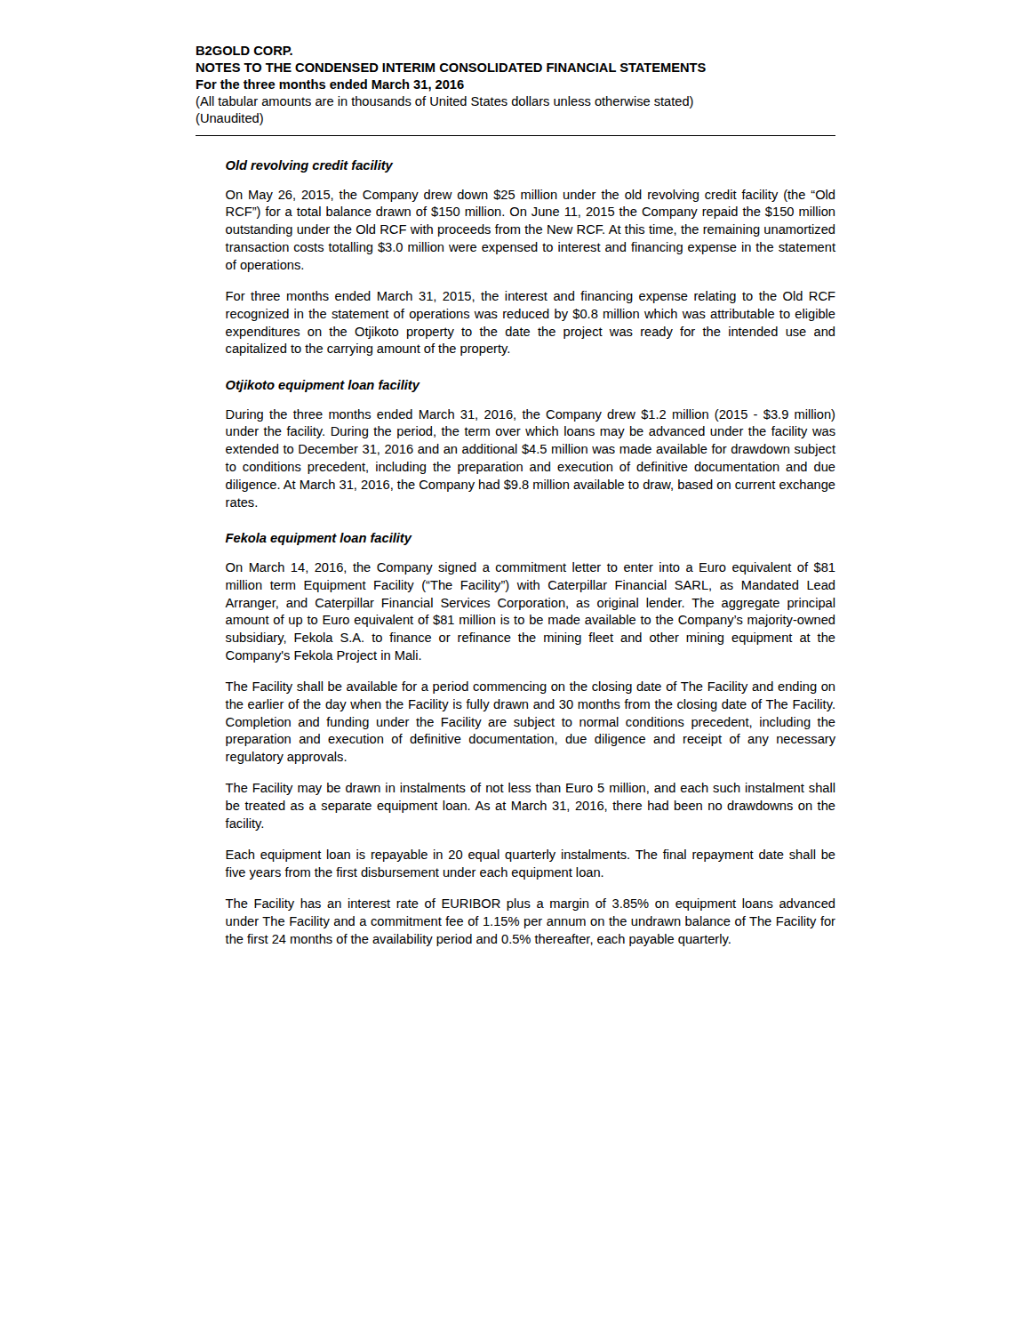B2GOLD CORP.
NOTES TO THE CONDENSED INTERIM CONSOLIDATED FINANCIAL STATEMENTS
For the three months ended March 31, 2016
(All tabular amounts are in thousands of United States dollars unless otherwise stated)
(Unaudited)
Old revolving credit facility
On May 26, 2015, the Company drew down $25 million under the old revolving credit facility (the “Old RCF”) for a total balance drawn of $150 million. On June 11, 2015 the Company repaid the $150 million outstanding under the Old RCF with proceeds from the New RCF. At this time, the remaining unamortized transaction costs totalling $3.0 million were expensed to interest and financing expense in the statement of operations.
For three months ended March 31, 2015, the interest and financing expense relating to the Old RCF recognized in the statement of operations was reduced by $0.8 million which was attributable to eligible expenditures on the Otjikoto property to the date the project was ready for the intended use and capitalized to the carrying amount of the property.
Otjikoto equipment loan facility
During the three months ended March 31, 2016, the Company drew $1.2 million (2015 - $3.9 million) under the facility. During the period, the term over which loans may be advanced under the facility was extended to December 31, 2016 and an additional $4.5 million was made available for drawdown subject to conditions precedent, including the preparation and execution of definitive documentation and due diligence. At March 31, 2016, the Company had $9.8 million available to draw, based on current exchange rates.
Fekola equipment loan facility
On March 14, 2016, the Company signed a commitment letter to enter into a Euro equivalent of $81 million term Equipment Facility (“The Facility”) with Caterpillar Financial SARL, as Mandated Lead Arranger, and Caterpillar Financial Services Corporation, as original lender. The aggregate principal amount of up to Euro equivalent of $81 million is to be made available to the Company’s majority-owned subsidiary, Fekola S.A. to finance or refinance the mining fleet and other mining equipment at the Company's Fekola Project in Mali.
The Facility shall be available for a period commencing on the closing date of The Facility and ending on the earlier of the day when the Facility is fully drawn and 30 months from the closing date of The Facility. Completion and funding under the Facility are subject to normal conditions precedent, including the preparation and execution of definitive documentation, due diligence and receipt of any necessary regulatory approvals.
The Facility may be drawn in instalments of not less than Euro 5 million, and each such instalment shall be treated as a separate equipment loan. As at March 31, 2016, there had been no drawdowns on the facility.
Each equipment loan is repayable in 20 equal quarterly instalments. The final repayment date shall be five years from the first disbursement under each equipment loan.
The Facility has an interest rate of EURIBOR plus a margin of 3.85% on equipment loans advanced under The Facility and a commitment fee of 1.15% per annum on the undrawn balance of The Facility for the first 24 months of the availability period and 0.5% thereafter, each payable quarterly.